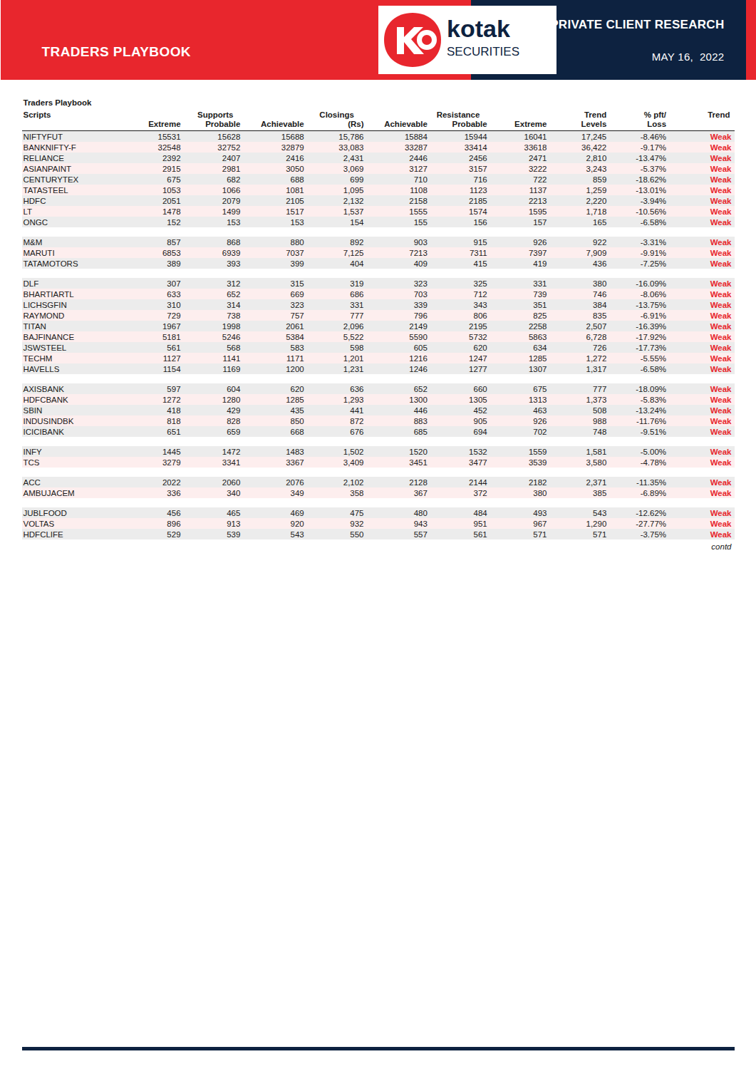TRADERS PLAYBOOK
PRIVATE CLIENT RESEARCH
MAY 16, 2022
Traders Playbook
| Scripts | Supports | Closings | Resistance | Trend | % pft/ | Trend |
| --- | --- | --- | --- | --- | --- | --- |
| | Extreme | Probable | Achievable | (Rs) | Achievable | Probable | Extreme | Levels | Loss | |
| NIFTYFUT | 15531 | 15628 | 15688 | 15,786 | 15884 | 15944 | 16041 | 17,245 | -8.46% | Weak |
| BANKNIFTY-F | 32548 | 32752 | 32879 | 33,083 | 33287 | 33414 | 33618 | 36,422 | -9.17% | Weak |
| RELIANCE | 2392 | 2407 | 2416 | 2,431 | 2446 | 2456 | 2471 | 2,810 | -13.47% | Weak |
| ASIANPAINT | 2915 | 2981 | 3050 | 3,069 | 3127 | 3157 | 3222 | 3,243 | -5.37% | Weak |
| CENTURYTEX | 675 | 682 | 688 | 699 | 710 | 716 | 722 | 859 | -18.62% | Weak |
| TATASTEEL | 1053 | 1066 | 1081 | 1,095 | 1108 | 1123 | 1137 | 1,259 | -13.01% | Weak |
| HDFC | 2051 | 2079 | 2105 | 2,132 | 2158 | 2185 | 2213 | 2,220 | -3.94% | Weak |
| LT | 1478 | 1499 | 1517 | 1,537 | 1555 | 1574 | 1595 | 1,718 | -10.56% | Weak |
| ONGC | 152 | 153 | 153 | 154 | 155 | 156 | 157 | 165 | -6.58% | Weak |
| M&M | 857 | 868 | 880 | 892 | 903 | 915 | 926 | 922 | -3.31% | Weak |
| MARUTI | 6853 | 6939 | 7037 | 7,125 | 7213 | 7311 | 7397 | 7,909 | -9.91% | Weak |
| TATAMOTORS | 389 | 393 | 399 | 404 | 409 | 415 | 419 | 436 | -7.25% | Weak |
| DLF | 307 | 312 | 315 | 319 | 323 | 325 | 331 | 380 | -16.09% | Weak |
| BHARTIARTL | 633 | 652 | 669 | 686 | 703 | 712 | 739 | 746 | -8.06% | Weak |
| LICHSGFIN | 310 | 314 | 323 | 331 | 339 | 343 | 351 | 384 | -13.75% | Weak |
| RAYMOND | 729 | 738 | 757 | 777 | 796 | 806 | 825 | 835 | -6.91% | Weak |
| TITAN | 1967 | 1998 | 2061 | 2,096 | 2149 | 2195 | 2258 | 2,507 | -16.39% | Weak |
| BAJFINANCE | 5181 | 5246 | 5384 | 5,522 | 5590 | 5732 | 5863 | 6,728 | -17.92% | Weak |
| JSWSTEEL | 561 | 568 | 583 | 598 | 605 | 620 | 634 | 726 | -17.73% | Weak |
| TECHM | 1127 | 1141 | 1171 | 1,201 | 1216 | 1247 | 1285 | 1,272 | -5.55% | Weak |
| HAVELLS | 1154 | 1169 | 1200 | 1,231 | 1246 | 1277 | 1307 | 1,317 | -6.58% | Weak |
| AXISBANK | 597 | 604 | 620 | 636 | 652 | 660 | 675 | 777 | -18.09% | Weak |
| HDFCBANK | 1272 | 1280 | 1285 | 1,293 | 1300 | 1305 | 1313 | 1,373 | -5.83% | Weak |
| SBIN | 418 | 429 | 435 | 441 | 446 | 452 | 463 | 508 | -13.24% | Weak |
| INDUSINDBK | 818 | 828 | 850 | 872 | 883 | 905 | 926 | 988 | -11.76% | Weak |
| ICICIBANK | 651 | 659 | 668 | 676 | 685 | 694 | 702 | 748 | -9.51% | Weak |
| INFY | 1445 | 1472 | 1483 | 1,502 | 1520 | 1532 | 1559 | 1,581 | -5.00% | Weak |
| TCS | 3279 | 3341 | 3367 | 3,409 | 3451 | 3477 | 3539 | 3,580 | -4.78% | Weak |
| ACC | 2022 | 2060 | 2076 | 2,102 | 2128 | 2144 | 2182 | 2,371 | -11.35% | Weak |
| AMBUJACEM | 336 | 340 | 349 | 358 | 367 | 372 | 380 | 385 | -6.89% | Weak |
| JUBLFOOD | 456 | 465 | 469 | 475 | 480 | 484 | 493 | 543 | -12.62% | Weak |
| VOLTAS | 896 | 913 | 920 | 932 | 943 | 951 | 967 | 1,290 | -27.77% | Weak |
| HDFCLIFE | 529 | 539 | 543 | 550 | 557 | 561 | 571 | 571 | -3.75% | Weak |
contd